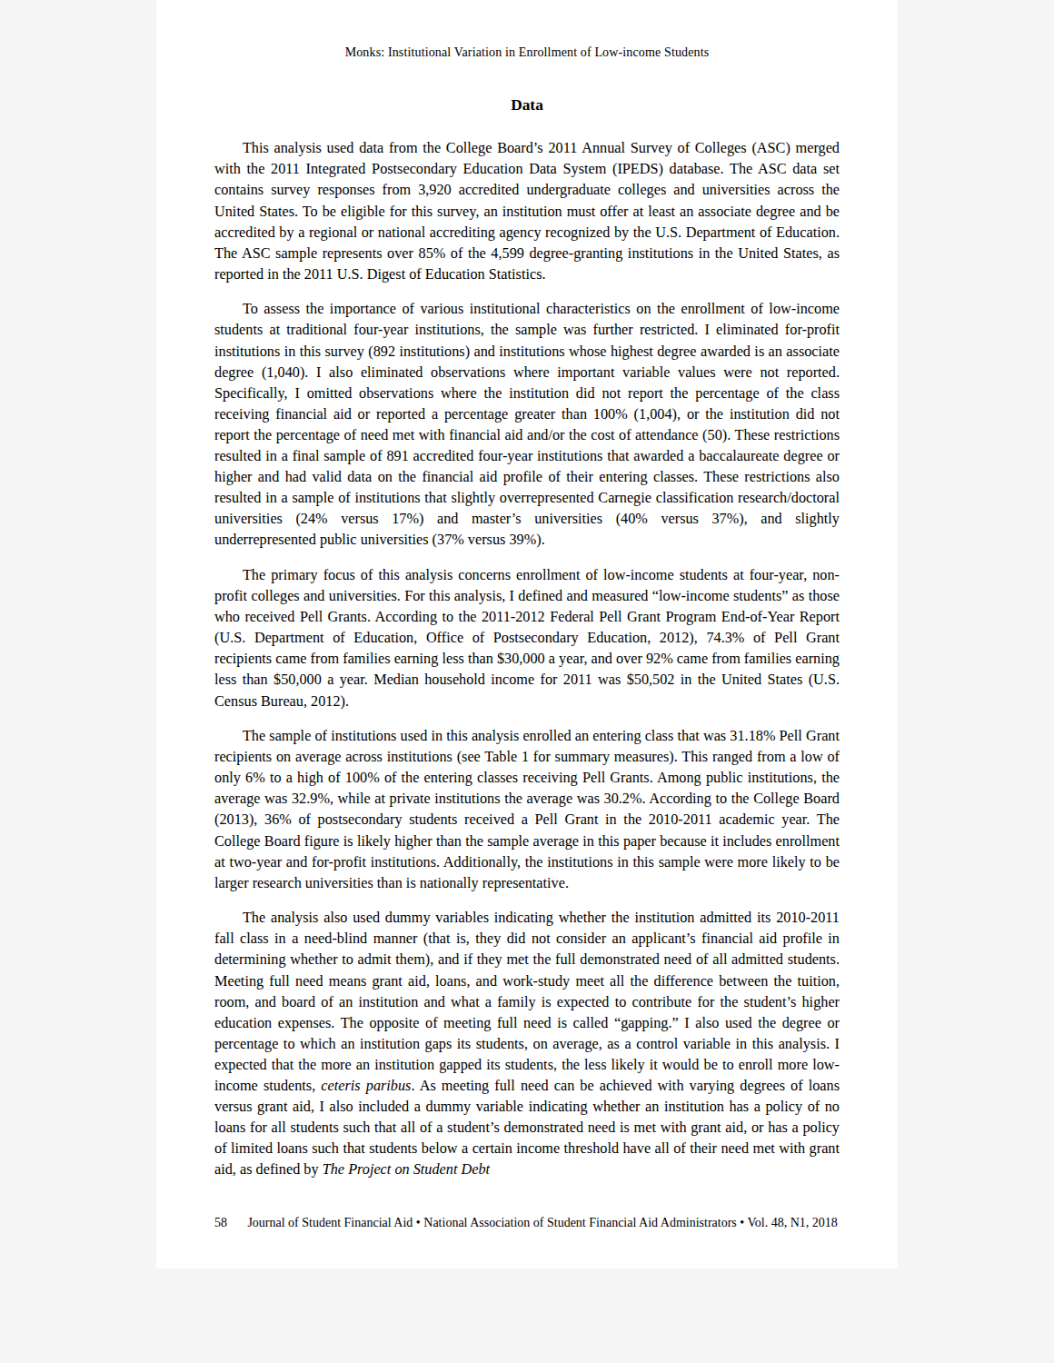Monks: Institutional Variation in Enrollment of Low-income Students
Data
This analysis used data from the College Board’s 2011 Annual Survey of Colleges (ASC) merged with the 2011 Integrated Postsecondary Education Data System (IPEDS) database. The ASC data set contains survey responses from 3,920 accredited undergraduate colleges and universities across the United States. To be eligible for this survey, an institution must offer at least an associate degree and be accredited by a regional or national accrediting agency recognized by the U.S. Department of Education. The ASC sample represents over 85% of the 4,599 degree-granting institutions in the United States, as reported in the 2011 U.S. Digest of Education Statistics.
To assess the importance of various institutional characteristics on the enrollment of low-income students at traditional four-year institutions, the sample was further restricted. I eliminated for-profit institutions in this survey (892 institutions) and institutions whose highest degree awarded is an associate degree (1,040). I also eliminated observations where important variable values were not reported. Specifically, I omitted observations where the institution did not report the percentage of the class receiving financial aid or reported a percentage greater than 100% (1,004), or the institution did not report the percentage of need met with financial aid and/or the cost of attendance (50). These restrictions resulted in a final sample of 891 accredited four-year institutions that awarded a baccalaureate degree or higher and had valid data on the financial aid profile of their entering classes. These restrictions also resulted in a sample of institutions that slightly overrepresented Carnegie classification research/doctoral universities (24% versus 17%) and master’s universities (40% versus 37%), and slightly underrepresented public universities (37% versus 39%).
The primary focus of this analysis concerns enrollment of low-income students at four-year, non-profit colleges and universities. For this analysis, I defined and measured “low-income students” as those who received Pell Grants. According to the 2011-2012 Federal Pell Grant Program End-of-Year Report (U.S. Department of Education, Office of Postsecondary Education, 2012), 74.3% of Pell Grant recipients came from families earning less than $30,000 a year, and over 92% came from families earning less than $50,000 a year. Median household income for 2011 was $50,502 in the United States (U.S. Census Bureau, 2012).
The sample of institutions used in this analysis enrolled an entering class that was 31.18% Pell Grant recipients on average across institutions (see Table 1 for summary measures). This ranged from a low of only 6% to a high of 100% of the entering classes receiving Pell Grants. Among public institutions, the average was 32.9%, while at private institutions the average was 30.2%. According to the College Board (2013), 36% of postsecondary students received a Pell Grant in the 2010-2011 academic year. The College Board figure is likely higher than the sample average in this paper because it includes enrollment at two-year and for-profit institutions. Additionally, the institutions in this sample were more likely to be larger research universities than is nationally representative.
The analysis also used dummy variables indicating whether the institution admitted its 2010-2011 fall class in a need-blind manner (that is, they did not consider an applicant’s financial aid profile in determining whether to admit them), and if they met the full demonstrated need of all admitted students. Meeting full need means grant aid, loans, and work-study meet all the difference between the tuition, room, and board of an institution and what a family is expected to contribute for the student’s higher education expenses. The opposite of meeting full need is called “gapping.” I also used the degree or percentage to which an institution gaps its students, on average, as a control variable in this analysis. I expected that the more an institution gapped its students, the less likely it would be to enroll more low-income students, ceteris paribus. As meeting full need can be achieved with varying degrees of loans versus grant aid, I also included a dummy variable indicating whether an institution has a policy of no loans for all students such that all of a student’s demonstrated need is met with grant aid, or has a policy of limited loans such that students below a certain income threshold have all of their need met with grant aid, as defined by The Project on Student Debt
58 Journal of Student Financial Aid • National Association of Student Financial Aid Administrators • Vol. 48, N1, 2018